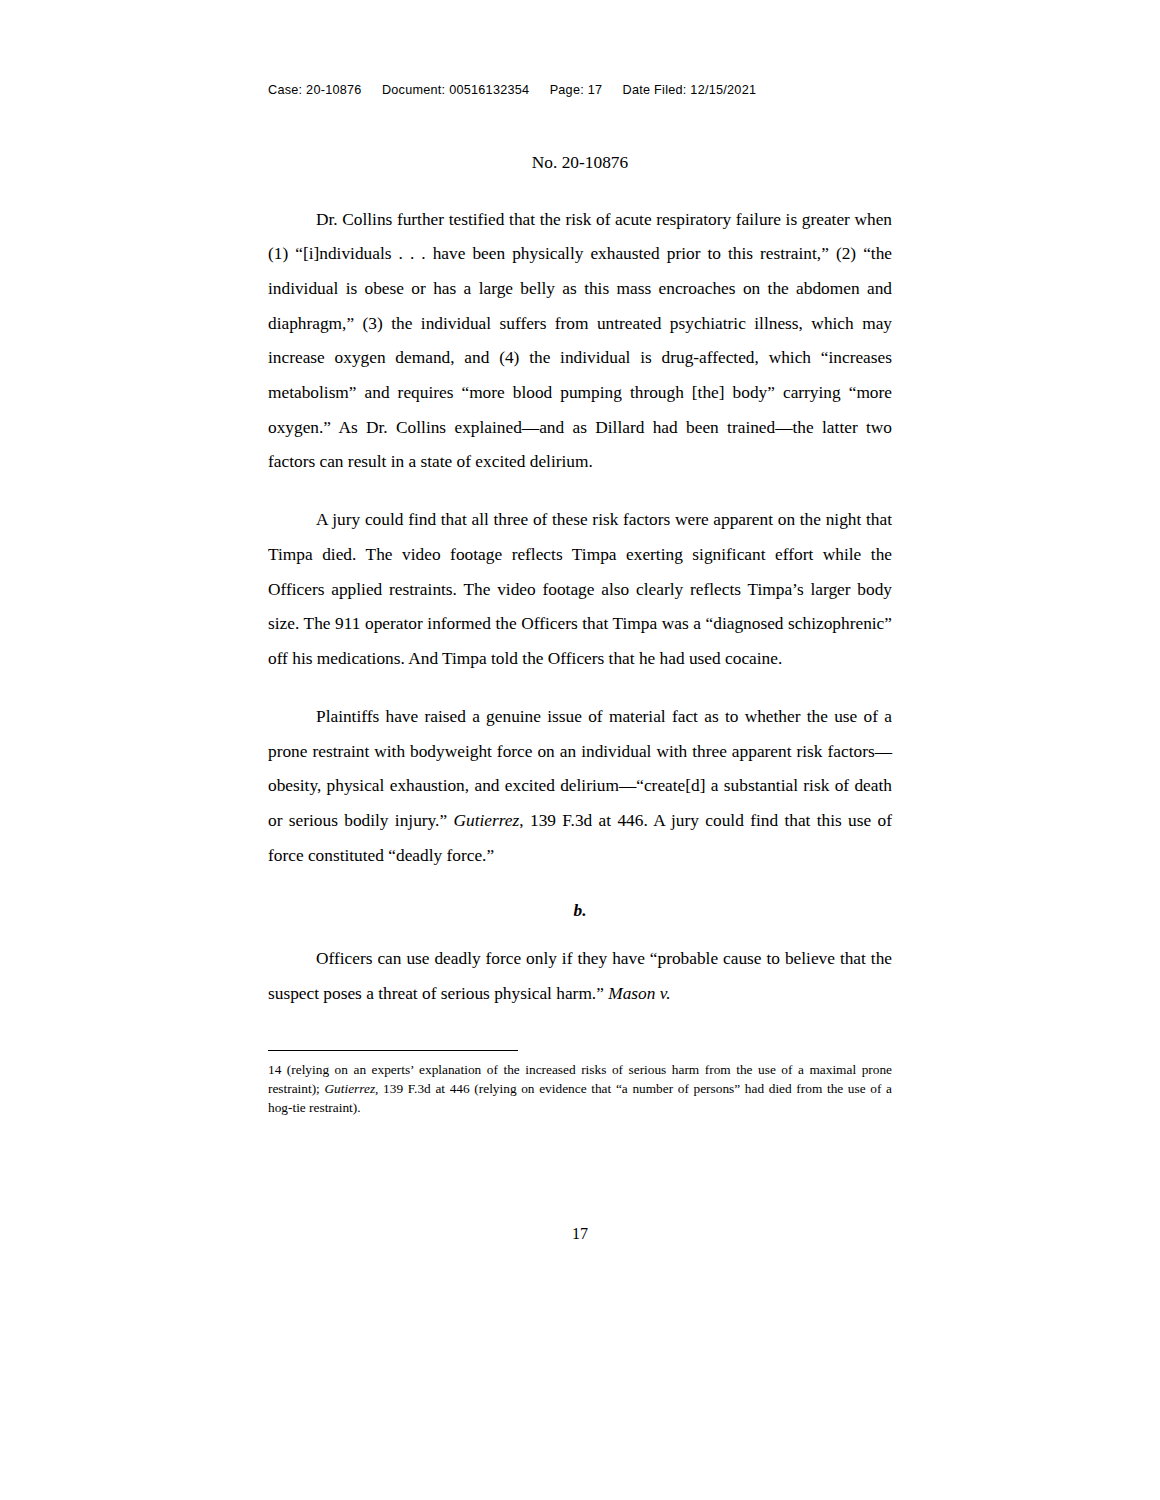Case: 20-10876 Document: 00516132354 Page: 17 Date Filed: 12/15/2021
No. 20-10876
Dr. Collins further testified that the risk of acute respiratory failure is greater when (1) “[i]ndividuals . . . have been physically exhausted prior to this restraint,” (2) “the individual is obese or has a large belly as this mass encroaches on the abdomen and diaphragm,” (3) the individual suffers from untreated psychiatric illness, which may increase oxygen demand, and (4) the individual is drug-affected, which “increases metabolism” and requires “more blood pumping through [the] body” carrying “more oxygen.” As Dr. Collins explained—and as Dillard had been trained—the latter two factors can result in a state of excited delirium.
A jury could find that all three of these risk factors were apparent on the night that Timpa died. The video footage reflects Timpa exerting significant effort while the Officers applied restraints. The video footage also clearly reflects Timpa’s larger body size. The 911 operator informed the Officers that Timpa was a “diagnosed schizophrenic” off his medications. And Timpa told the Officers that he had used cocaine.
Plaintiffs have raised a genuine issue of material fact as to whether the use of a prone restraint with bodyweight force on an individual with three apparent risk factors—obesity, physical exhaustion, and excited delirium—“create[d] a substantial risk of death or serious bodily injury.” Gutierrez, 139 F.3d at 446. A jury could find that this use of force constituted “deadly force.”
b.
Officers can use deadly force only if they have “probable cause to believe that the suspect poses a threat of serious physical harm.” Mason v.
14 (relying on an experts’ explanation of the increased risks of serious harm from the use of a maximal prone restraint); Gutierrez, 139 F.3d at 446 (relying on evidence that “a number of persons” had died from the use of a hog-tie restraint).
17